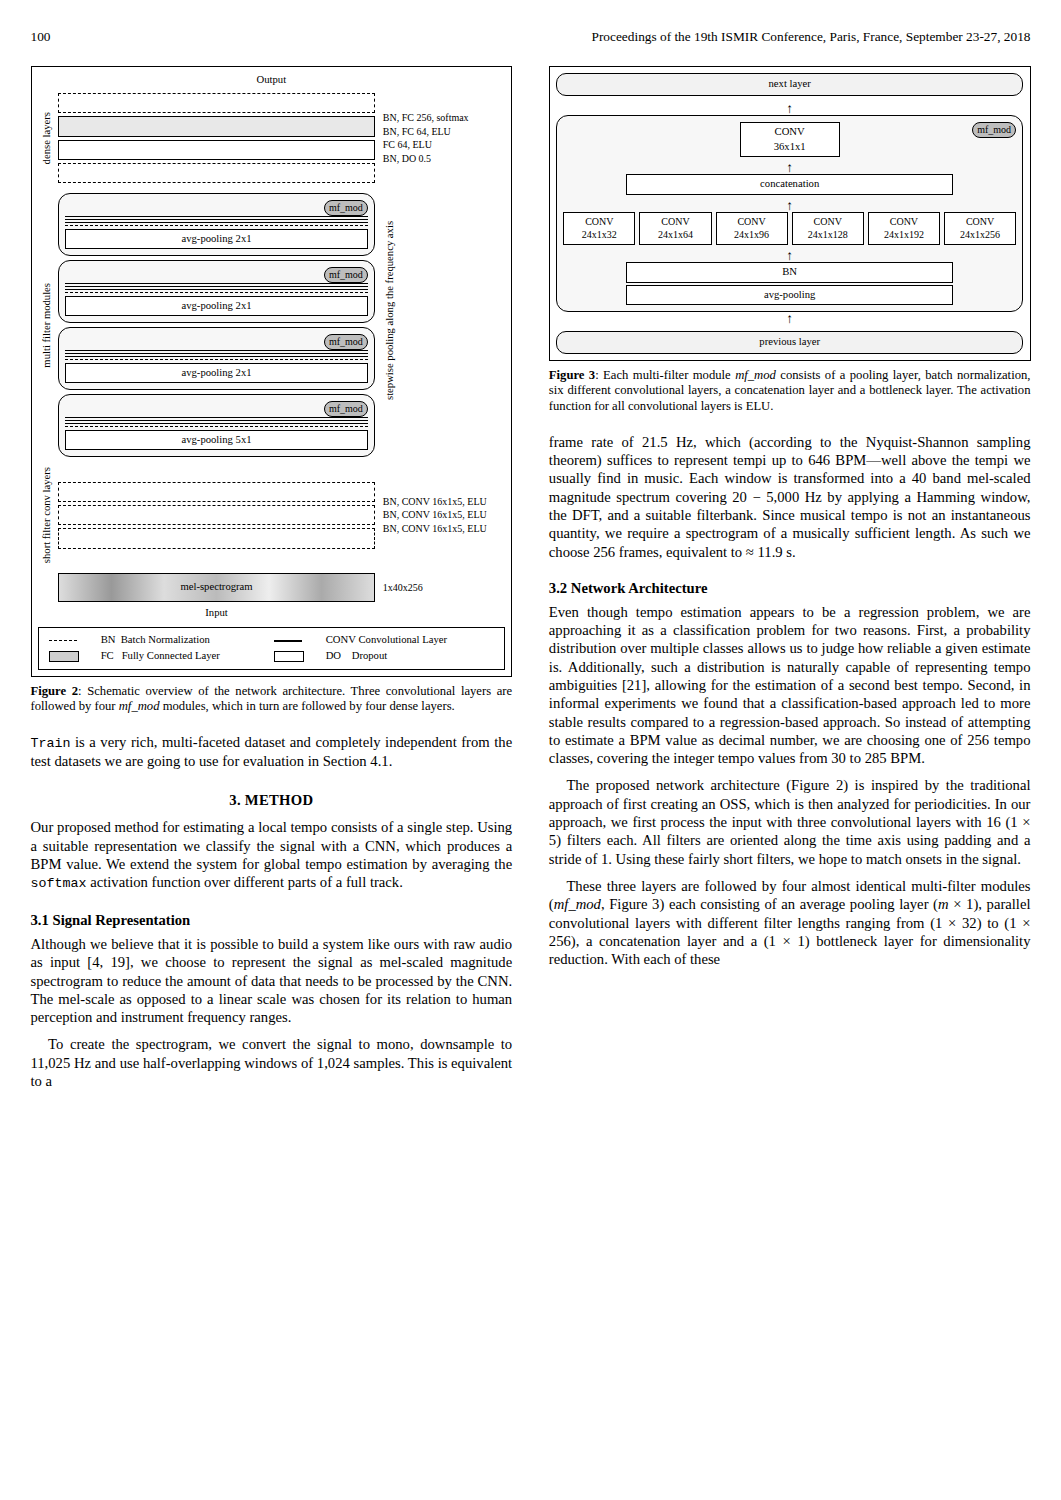100
Proceedings of the 19th ISMIR Conference, Paris, France, September 23-27, 2018
Output
| dense layers | | BN, FC 256, softmax BN, FC 64, ELU FC 64, ELU BN, DO 0.5 |
| multi filter modules | mf_mod avg-pooling 2x1 mf_mod avg-pooling 2x1 mf_mod avg-pooling 2x1 mf_mod avg-pooling 5x1 | stepwise pooling along the frequency axis |
| short filter conv layers | | BN, CONV 16x1x5, ELU BN, CONV 16x1x5, ELU BN, CONV 16x1x5, ELU |
| | mel-spectrogram | 1x40x256 |
| | Input | |
| | BN Batch Normalization | | CONV Convolutional Layer |
| | FC Fully Connected Layer | | DO Dropout |
Figure 2: Schematic overview of the network architecture. Three convolutional layers are followed by four mf_mod modules, which in turn are followed by four dense layers.
Train is a very rich, multi-faceted dataset and completely independent from the test datasets we are going to use for evaluation in Section 4.1.
3. Method
Our proposed method for estimating a local tempo consists of a single step. Using a suitable representation we classify the signal with a CNN, which produces a BPM value. We extend the system for global tempo estimation by averaging the softmax activation function over different parts of a full track.
3.1 Signal Representation
Although we believe that it is possible to build a system like ours with raw audio as input [4, 19], we choose to represent the signal as mel-scaled magnitude spectrogram to reduce the amount of data that needs to be processed by the CNN. The mel-scale as opposed to a linear scale was chosen for its relation to human perception and instrument frequency ranges.
To create the spectrogram, we convert the signal to mono, downsample to 11,025 Hz and use half-overlapping windows of 1,024 samples. This is equivalent to a
next layer
↑
mf_mod
CONV
36x1x1
↑
concatenation
↑
CONV
24x1x32
CONV
24x1x64
CONV
24x1x96
CONV
24x1x128
CONV
24x1x192
CONV
24x1x256
↑
BN
avg-pooling
↑
previous layer
Figure 3: Each multi-filter module mf_mod consists of a pooling layer, batch normalization, six different convolutional layers, a concatenation layer and a bottleneck layer. The activation function for all convolutional layers is ELU.
frame rate of 21.5 Hz, which (according to the Nyquist-Shannon sampling theorem) suffices to represent tempi up to 646 BPM—well above the tempi we usually find in music. Each window is transformed into a 40 band mel-scaled magnitude spectrum covering 20 − 5,000 Hz by applying a Hamming window, the DFT, and a suitable filterbank. Since musical tempo is not an instantaneous quantity, we require a spectrogram of a musically sufficient length. As such we choose 256 frames, equivalent to ≈ 11.9 s.
3.2 Network Architecture
Even though tempo estimation appears to be a regression problem, we are approaching it as a classification problem for two reasons. First, a probability distribution over multiple classes allows us to judge how reliable a given estimate is. Additionally, such a distribution is naturally capable of representing tempo ambiguities [21], allowing for the estimation of a second best tempo. Second, in informal experiments we found that a classification-based approach led to more stable results compared to a regression-based approach. So instead of attempting to estimate a BPM value as decimal number, we are choosing one of 256 tempo classes, covering the integer tempo values from 30 to 285 BPM.
The proposed network architecture (Figure 2) is inspired by the traditional approach of first creating an OSS, which is then analyzed for periodicities. In our approach, we first process the input with three convolutional layers with 16 (1 × 5) filters each. All filters are oriented along the time axis using padding and a stride of 1. Using these fairly short filters, we hope to match onsets in the signal.
These three layers are followed by four almost identical multi-filter modules (mf_mod, Figure 3) each consisting of an average pooling layer (m × 1), parallel convolutional layers with different filter lengths ranging from (1 × 32) to (1 × 256), a concatenation layer and a (1 × 1) bottleneck layer for dimensionality reduction. With each of these